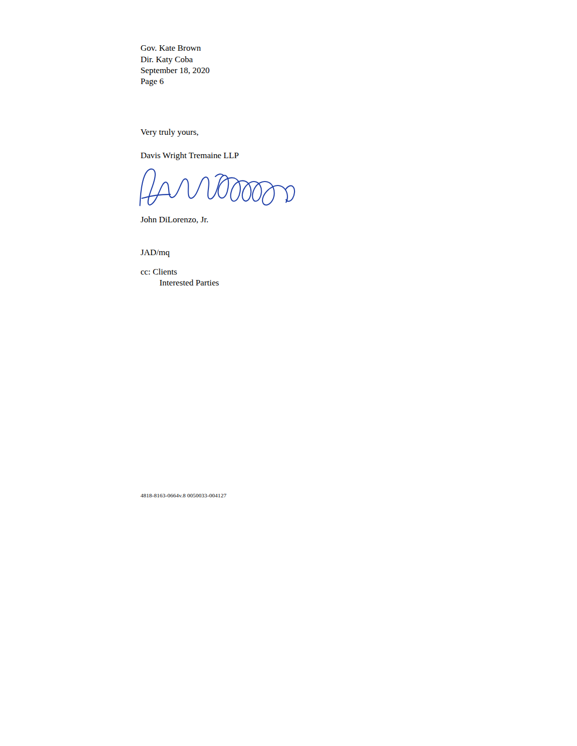Gov. Kate Brown
Dir. Katy Coba
September 18, 2020
Page 6
Very truly yours,
Davis Wright Tremaine LLP
John DiLorenzo, Jr.
JAD/mq
cc: Clients
Interested Parties
4818-8163-0664v.8 0050033-004127